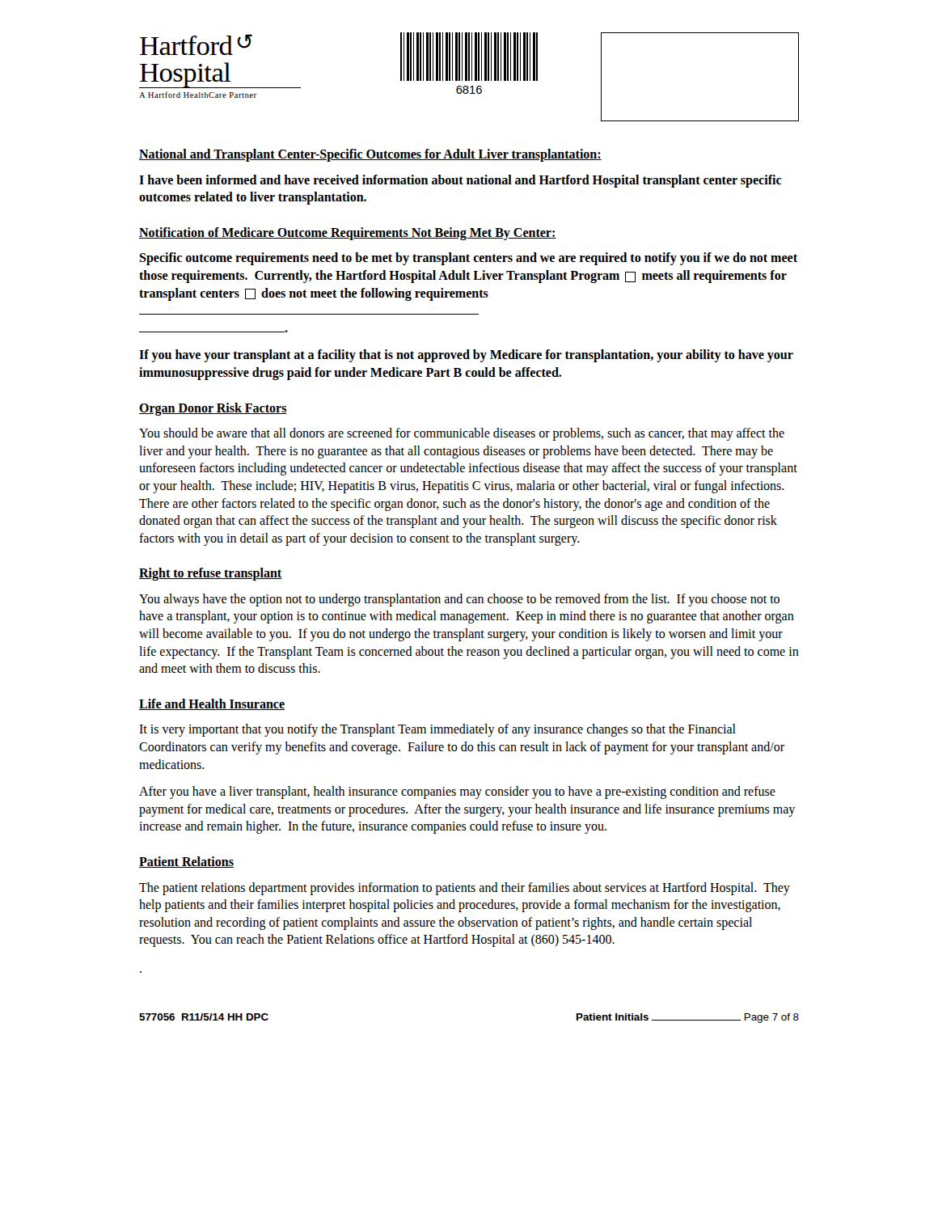Hartford↺
Hospital
A Hartford HealthCare Partner
6816
National and Transplant Center-Specific Outcomes for Adult Liver transplantation:
I have been informed and have received information about national and Hartford Hospital transplant center specific outcomes related to liver transplantation.
Notification of Medicare Outcome Requirements Not Being Met By Center:
Specific outcome requirements need to be met by transplant centers and we are required to notify you if we do not meet those requirements. Currently, the Hartford Hospital Adult Liver Transplant Program meets all requirements for transplant centers does not meet the following requirements
.
If you have your transplant at a facility that is not approved by Medicare for transplantation, your ability to have your immunosuppressive drugs paid for under Medicare Part B could be affected.
Organ Donor Risk Factors
You should be aware that all donors are screened for communicable diseases or problems, such as cancer, that may affect the liver and your health. There is no guarantee as that all contagious diseases or problems have been detected. There may be unforeseen factors including undetected cancer or undetectable infectious disease that may affect the success of your transplant or your health. These include; HIV, Hepatitis B virus, Hepatitis C virus, malaria or other bacterial, viral or fungal infections. There are other factors related to the specific organ donor, such as the donor's history, the donor's age and condition of the donated organ that can affect the success of the transplant and your health. The surgeon will discuss the specific donor risk factors with you in detail as part of your decision to consent to the transplant surgery.
Right to refuse transplant
You always have the option not to undergo transplantation and can choose to be removed from the list. If you choose not to have a transplant, your option is to continue with medical management. Keep in mind there is no guarantee that another organ will become available to you. If you do not undergo the transplant surgery, your condition is likely to worsen and limit your life expectancy. If the Transplant Team is concerned about the reason you declined a particular organ, you will need to come in and meet with them to discuss this.
Life and Health Insurance
It is very important that you notify the Transplant Team immediately of any insurance changes so that the Financial Coordinators can verify my benefits and coverage. Failure to do this can result in lack of payment for your transplant and/or medications.
After you have a liver transplant, health insurance companies may consider you to have a pre-existing condition and refuse payment for medical care, treatments or procedures. After the surgery, your health insurance and life insurance premiums may increase and remain higher. In the future, insurance companies could refuse to insure you.
Patient Relations
The patient relations department provides information to patients and their families about services at Hartford Hospital. They help patients and their families interpret hospital policies and procedures, provide a formal mechanism for the investigation, resolution and recording of patient complaints and assure the observation of patient’s rights, and handle certain special requests. You can reach the Patient Relations office at Hartford Hospital at (860) 545-1400.
.
577056 R11/5/14 HH DPC
Patient Initials Page 7 of 8